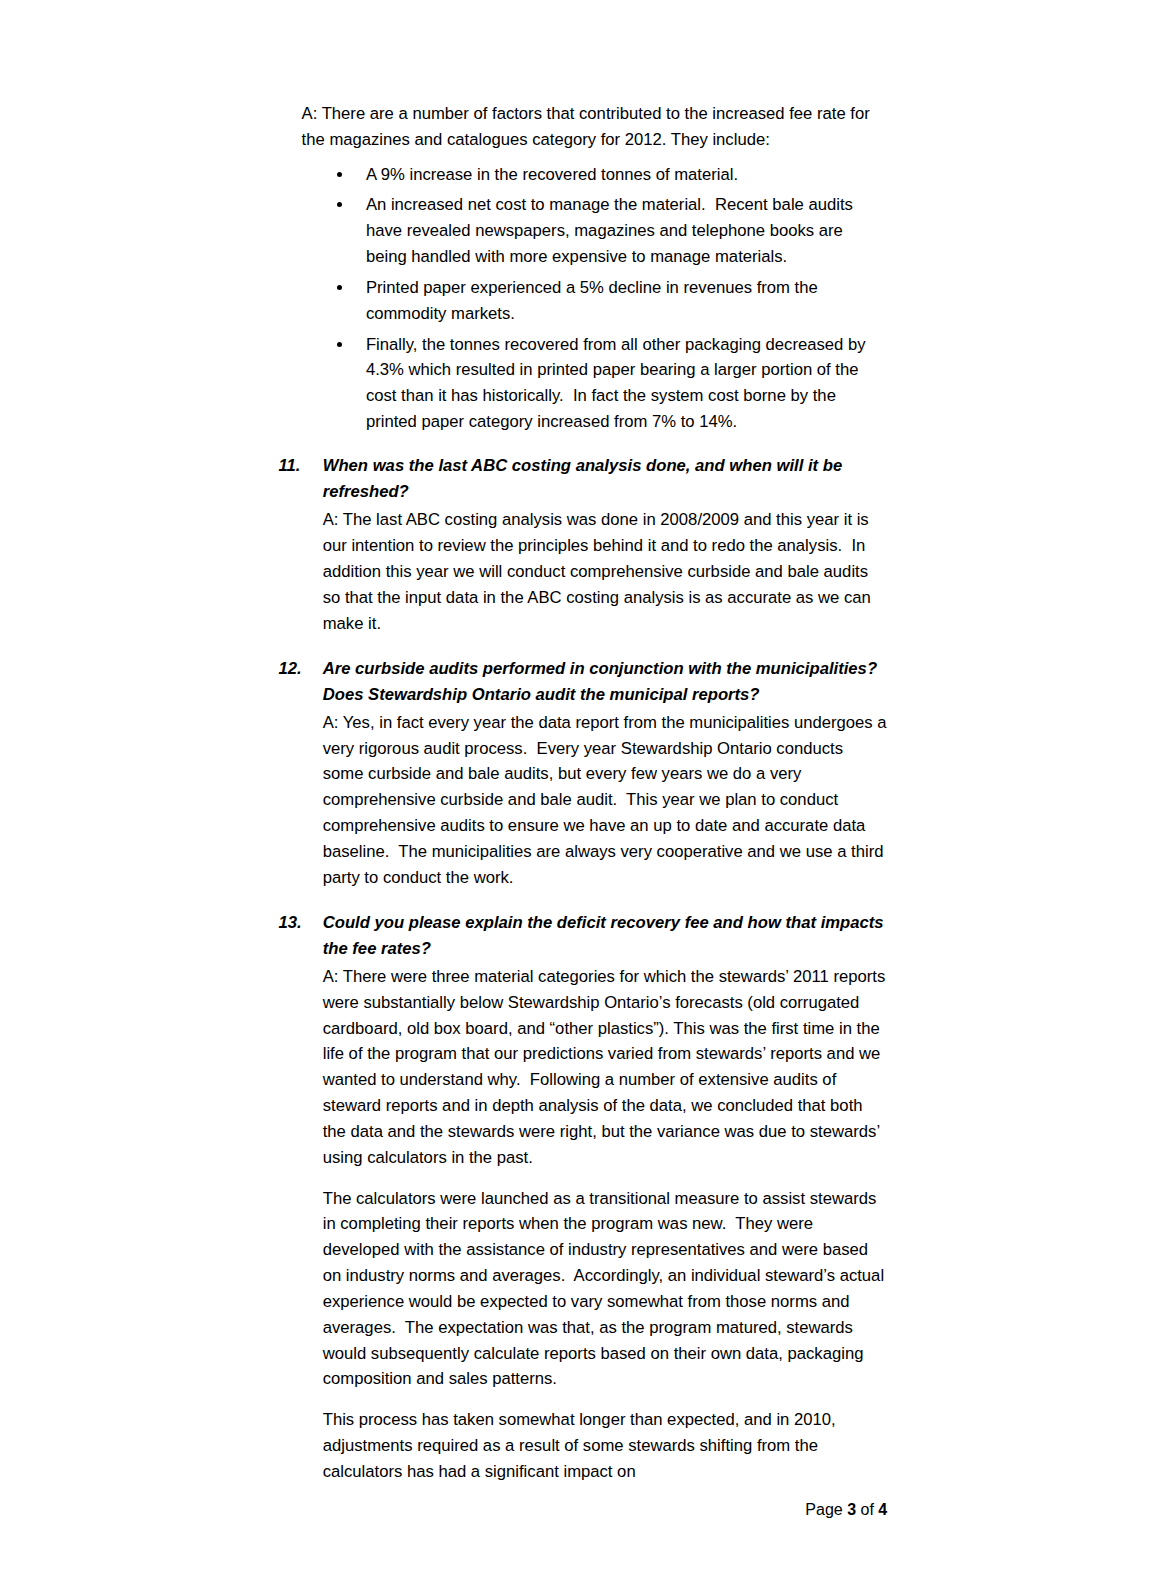A: There are a number of factors that contributed to the increased fee rate for the magazines and catalogues category for 2012. They include:
A 9% increase in the recovered tonnes of material.
An increased net cost to manage the material. Recent bale audits have revealed newspapers, magazines and telephone books are being handled with more expensive to manage materials.
Printed paper experienced a 5% decline in revenues from the commodity markets.
Finally, the tonnes recovered from all other packaging decreased by 4.3% which resulted in printed paper bearing a larger portion of the cost than it has historically. In fact the system cost borne by the printed paper category increased from 7% to 14%.
When was the last ABC costing analysis done, and when will it be refreshed?
A: The last ABC costing analysis was done in 2008/2009 and this year it is our intention to review the principles behind it and to redo the analysis. In addition this year we will conduct comprehensive curbside and bale audits so that the input data in the ABC costing analysis is as accurate as we can make it.
Are curbside audits performed in conjunction with the municipalities? Does Stewardship Ontario audit the municipal reports?
A: Yes, in fact every year the data report from the municipalities undergoes a very rigorous audit process. Every year Stewardship Ontario conducts some curbside and bale audits, but every few years we do a very comprehensive curbside and bale audit. This year we plan to conduct comprehensive audits to ensure we have an up to date and accurate data baseline. The municipalities are always very cooperative and we use a third party to conduct the work.
Could you please explain the deficit recovery fee and how that impacts the fee rates?
A: There were three material categories for which the stewards’ 2011 reports were substantially below Stewardship Ontario’s forecasts (old corrugated cardboard, old box board, and “other plastics”). This was the first time in the life of the program that our predictions varied from stewards’ reports and we wanted to understand why. Following a number of extensive audits of steward reports and in depth analysis of the data, we concluded that both the data and the stewards were right, but the variance was due to stewards’ using calculators in the past.
The calculators were launched as a transitional measure to assist stewards in completing their reports when the program was new. They were developed with the assistance of industry representatives and were based on industry norms and averages. Accordingly, an individual steward’s actual experience would be expected to vary somewhat from those norms and averages. The expectation was that, as the program matured, stewards would subsequently calculate reports based on their own data, packaging composition and sales patterns.
This process has taken somewhat longer than expected, and in 2010, adjustments required as a result of some stewards shifting from the calculators has had a significant impact on
Page 3 of 4